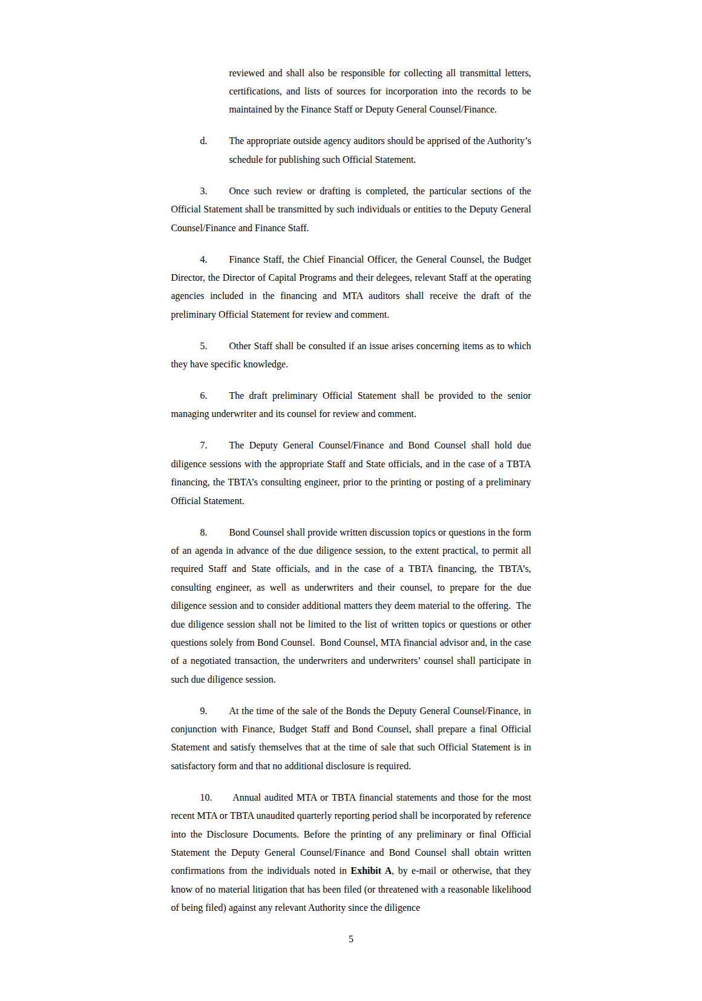reviewed and shall also be responsible for collecting all transmittal letters, certifications, and lists of sources for incorporation into the records to be maintained by the Finance Staff or Deputy General Counsel/Finance.
d. The appropriate outside agency auditors should be apprised of the Authority’s schedule for publishing such Official Statement.
3. Once such review or drafting is completed, the particular sections of the Official Statement shall be transmitted by such individuals or entities to the Deputy General Counsel/Finance and Finance Staff.
4. Finance Staff, the Chief Financial Officer, the General Counsel, the Budget Director, the Director of Capital Programs and their delegees, relevant Staff at the operating agencies included in the financing and MTA auditors shall receive the draft of the preliminary Official Statement for review and comment.
5. Other Staff shall be consulted if an issue arises concerning items as to which they have specific knowledge.
6. The draft preliminary Official Statement shall be provided to the senior managing underwriter and its counsel for review and comment.
7. The Deputy General Counsel/Finance and Bond Counsel shall hold due diligence sessions with the appropriate Staff and State officials, and in the case of a TBTA financing, the TBTA’s consulting engineer, prior to the printing or posting of a preliminary Official Statement.
8. Bond Counsel shall provide written discussion topics or questions in the form of an agenda in advance of the due diligence session, to the extent practical, to permit all required Staff and State officials, and in the case of a TBTA financing, the TBTA’s, consulting engineer, as well as underwriters and their counsel, to prepare for the due diligence session and to consider additional matters they deem material to the offering. The due diligence session shall not be limited to the list of written topics or questions or other questions solely from Bond Counsel. Bond Counsel, MTA financial advisor and, in the case of a negotiated transaction, the underwriters and underwriters’ counsel shall participate in such due diligence session.
9. At the time of the sale of the Bonds the Deputy General Counsel/Finance, in conjunction with Finance, Budget Staff and Bond Counsel, shall prepare a final Official Statement and satisfy themselves that at the time of sale that such Official Statement is in satisfactory form and that no additional disclosure is required.
10. Annual audited MTA or TBTA financial statements and those for the most recent MTA or TBTA unaudited quarterly reporting period shall be incorporated by reference into the Disclosure Documents. Before the printing of any preliminary or final Official Statement the Deputy General Counsel/Finance and Bond Counsel shall obtain written confirmations from the individuals noted in Exhibit A, by e-mail or otherwise, that they know of no material litigation that has been filed (or threatened with a reasonable likelihood of being filed) against any relevant Authority since the diligence
5